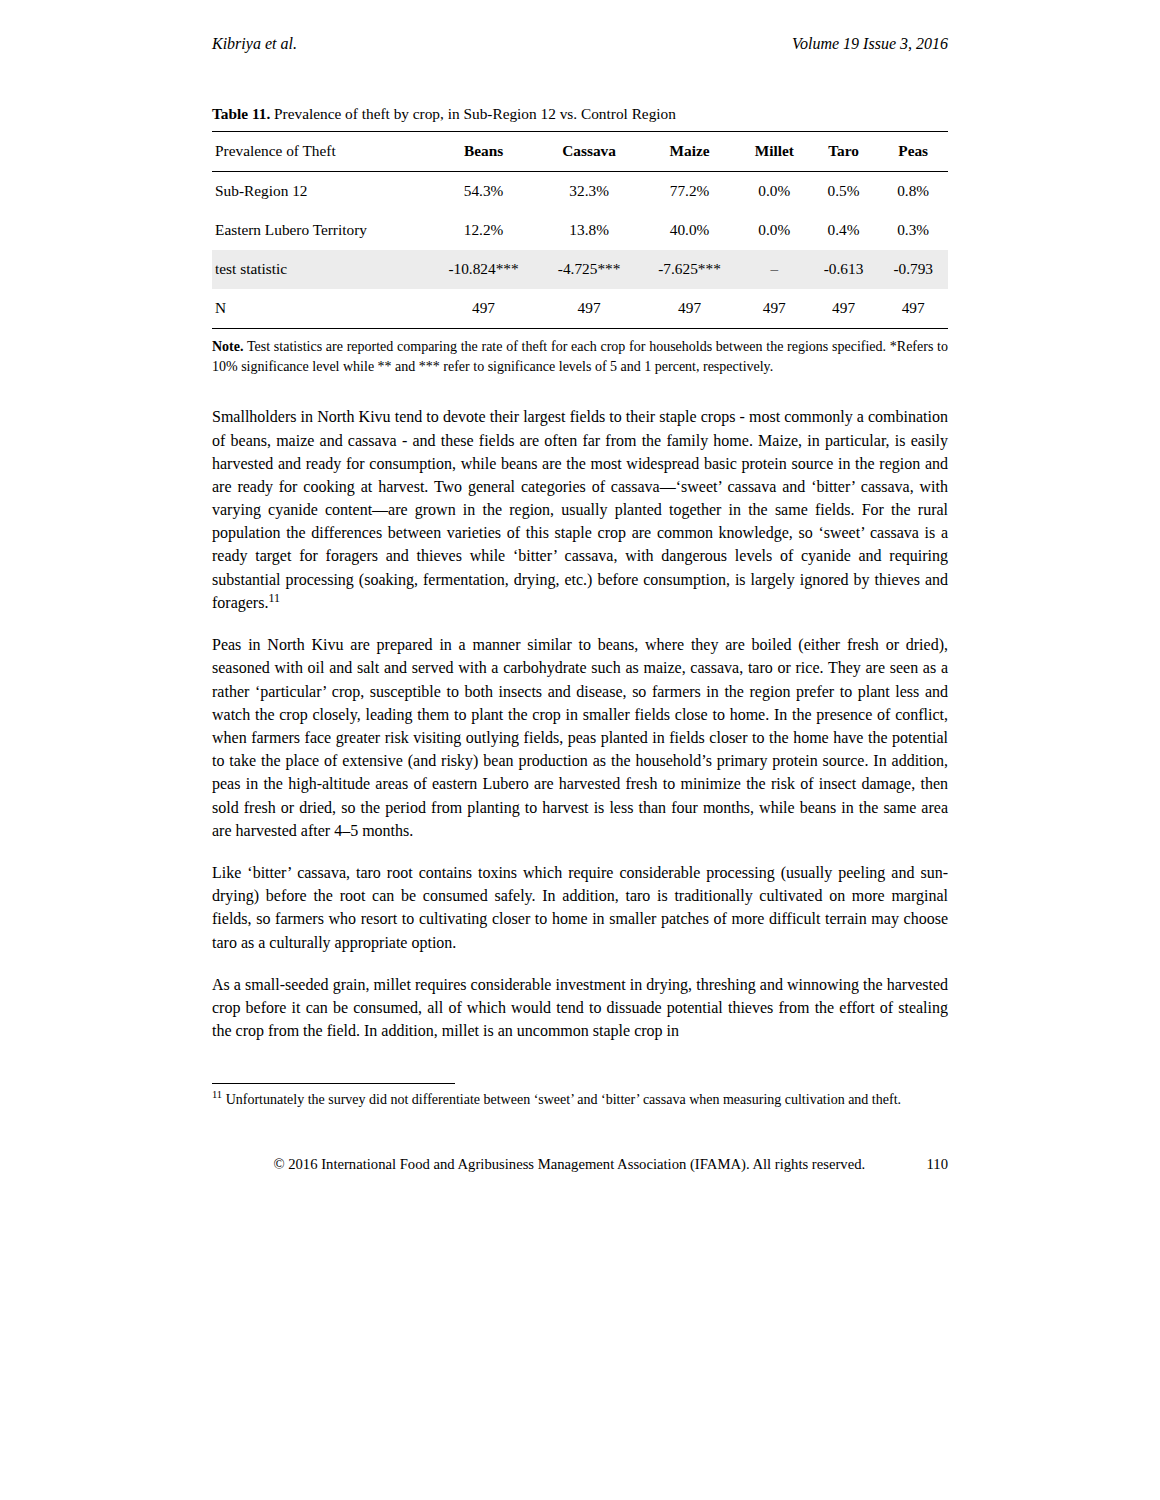Kibriya et al. Volume 19 Issue 3, 2016
Table 11. Prevalence of theft by crop, in Sub-Region 12 vs. Control Region
| Prevalence of Theft | Beans | Cassava | Maize | Millet | Taro | Peas |
| --- | --- | --- | --- | --- | --- | --- |
| Sub-Region 12 | 54.3% | 32.3% | 77.2% | 0.0% | 0.5% | 0.8% |
| Eastern Lubero Territory | 12.2% | 13.8% | 40.0% | 0.0% | 0.4% | 0.3% |
| test statistic | -10.824*** | -4.725*** | -7.625*** | – | -0.613 | -0.793 |
| N | 497 | 497 | 497 | 497 | 497 | 497 |
Note. Test statistics are reported comparing the rate of theft for each crop for households between the regions specified. *Refers to 10% significance level while ** and *** refer to significance levels of 5 and 1 percent, respectively.
Smallholders in North Kivu tend to devote their largest fields to their staple crops - most commonly a combination of beans, maize and cassava - and these fields are often far from the family home. Maize, in particular, is easily harvested and ready for consumption, while beans are the most widespread basic protein source in the region and are ready for cooking at harvest. Two general categories of cassava—‘sweet’ cassava and ‘bitter’ cassava, with varying cyanide content—are grown in the region, usually planted together in the same fields. For the rural population the differences between varieties of this staple crop are common knowledge, so ‘sweet’ cassava is a ready target for foragers and thieves while ‘bitter’ cassava, with dangerous levels of cyanide and requiring substantial processing (soaking, fermentation, drying, etc.) before consumption, is largely ignored by thieves and foragers.11
Peas in North Kivu are prepared in a manner similar to beans, where they are boiled (either fresh or dried), seasoned with oil and salt and served with a carbohydrate such as maize, cassava, taro or rice. They are seen as a rather ‘particular’ crop, susceptible to both insects and disease, so farmers in the region prefer to plant less and watch the crop closely, leading them to plant the crop in smaller fields close to home. In the presence of conflict, when farmers face greater risk visiting outlying fields, peas planted in fields closer to the home have the potential to take the place of extensive (and risky) bean production as the household’s primary protein source. In addition, peas in the high-altitude areas of eastern Lubero are harvested fresh to minimize the risk of insect damage, then sold fresh or dried, so the period from planting to harvest is less than four months, while beans in the same area are harvested after 4–5 months.
Like ‘bitter’ cassava, taro root contains toxins which require considerable processing (usually peeling and sun-drying) before the root can be consumed safely. In addition, taro is traditionally cultivated on more marginal fields, so farmers who resort to cultivating closer to home in smaller patches of more difficult terrain may choose taro as a culturally appropriate option.
As a small-seeded grain, millet requires considerable investment in drying, threshing and winnowing the harvested crop before it can be consumed, all of which would tend to dissuade potential thieves from the effort of stealing the crop from the field. In addition, millet is an uncommon staple crop in
11 Unfortunately the survey did not differentiate between ‘sweet’ and ‘bitter’ cassava when measuring cultivation and theft.
© 2016 International Food and Agribusiness Management Association (IFAMA). All rights reserved. 110